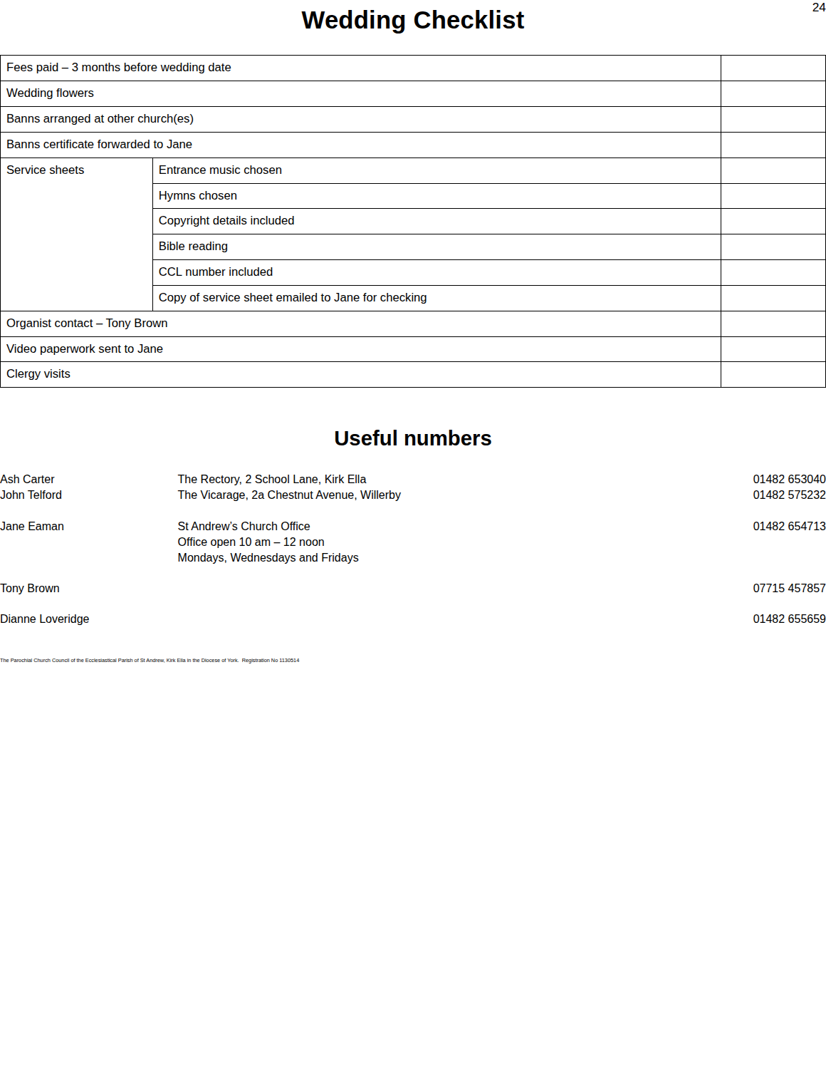24
Wedding Checklist
| Fees paid – 3 months before wedding date | |
| Wedding flowers | |
| Banns arranged at other church(es) | |
| Banns certificate forwarded to Jane | |
| Service sheets | Entrance music chosen | |
| Hymns chosen | |
| Copyright details included | |
| Bible reading | |
| CCL number included | |
| Copy of service sheet emailed to Jane for checking | |
| Organist contact – Tony Brown | |
| Video paperwork sent to Jane | |
| Clergy visits | |
Useful numbers
| Ash Carter | The Rectory, 2 School Lane, Kirk Ella | 01482 653040 |
| John Telford | The Vicarage, 2a Chestnut Avenue, Willerby | 01482 575232 |
| Jane Eaman | St Andrew’s Church Office | 01482 654713 |
| | Office open 10 am – 12 noon | |
| | Mondays, Wednesdays and Fridays | |
| Tony Brown | | 07715 457857 |
| Dianne Loveridge | | 01482 655659 |
The Parochial Church Council of the Ecclesiastical Parish of St Andrew, Kirk Ella in the Diocese of York. Registration No 1130514